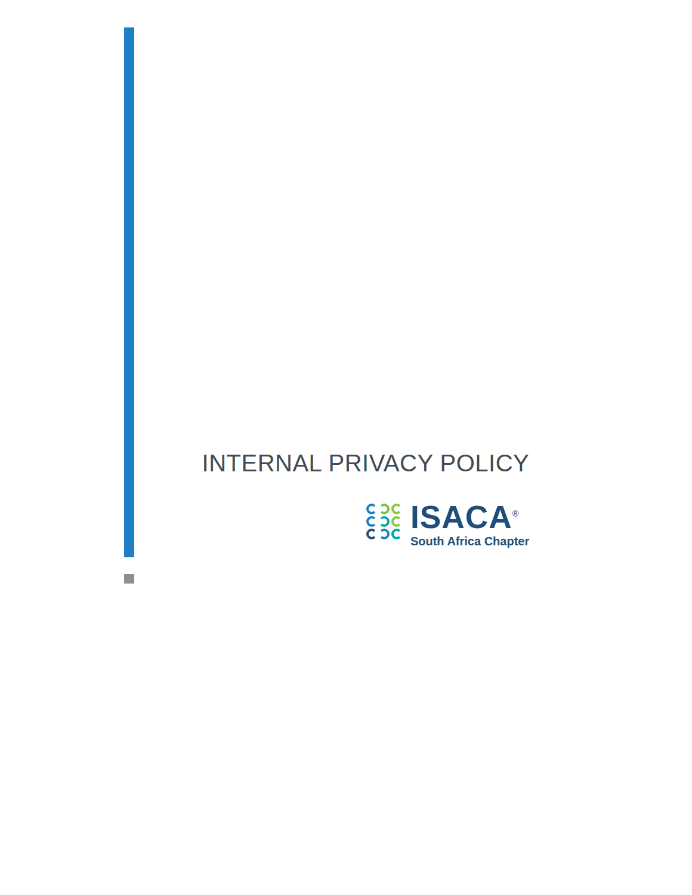INTERNAL PRIVACY POLICY
ISACA®
South Africa Chapter